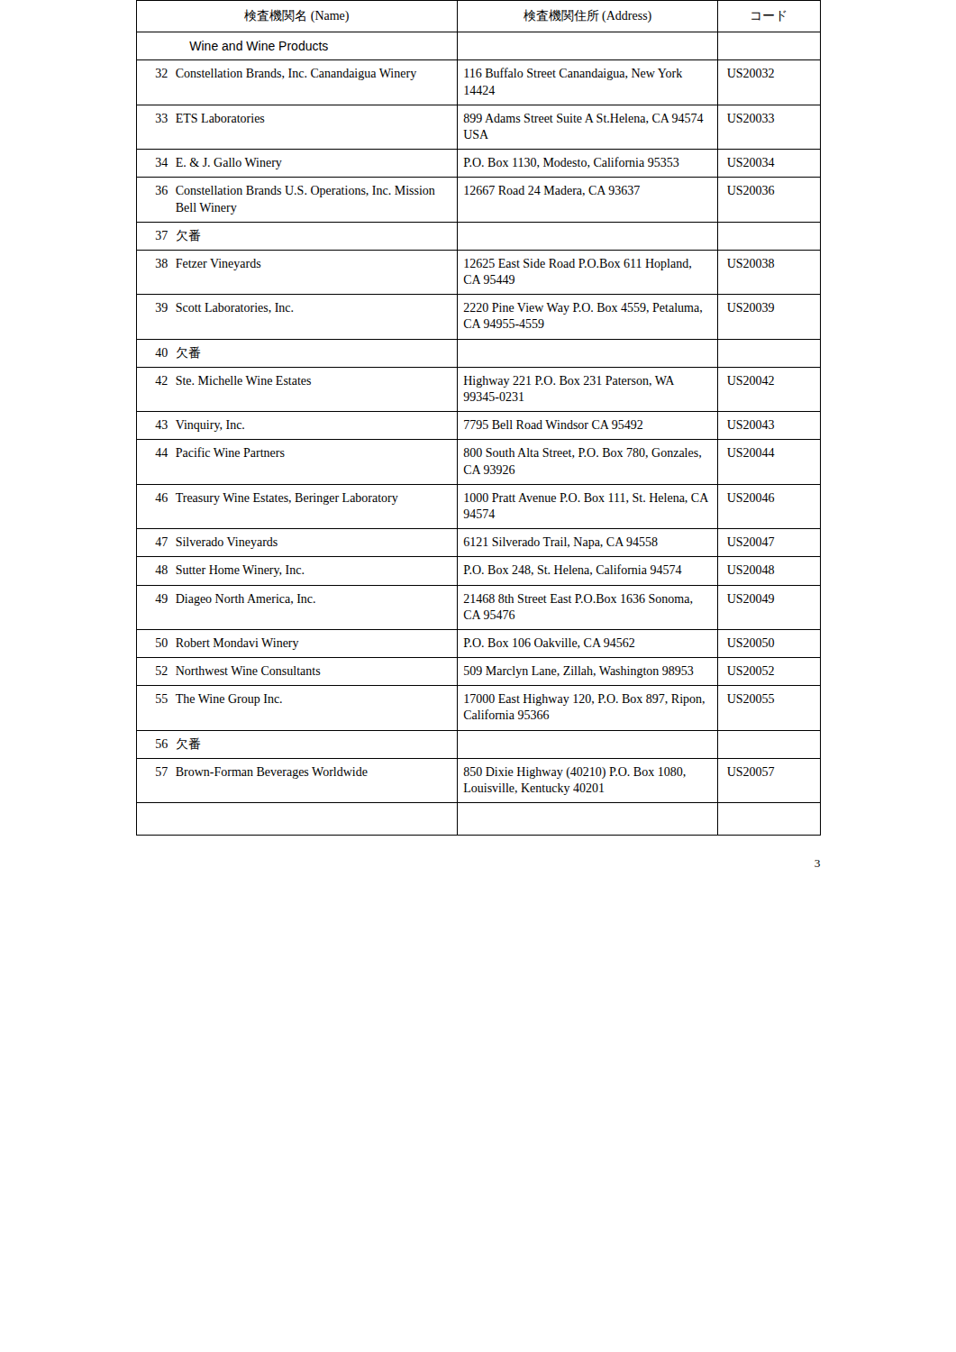| 検査機関名 (Name) | 検査機関住所 (Address) | コード |
| --- | --- | --- |
| Wine and Wine Products | | |
| 32 Constellation Brands, Inc. Canandaigua Winery | 116 Buffalo Street Canandaigua, New York 14424 | US20032 |
| 33 ETS Laboratories | 899 Adams Street Suite A St.Helena, CA 94574 USA | US20033 |
| 34 E. & J. Gallo Winery | P.O. Box 1130, Modesto, California 95353 | US20034 |
| 36 Constellation Brands U.S. Operations, Inc. Mission Bell Winery | 12667 Road 24 Madera, CA 93637 | US20036 |
| 37 欠番 | | |
| 38 Fetzer Vineyards | 12625 East Side Road P.O.Box 611 Hopland, CA 95449 | US20038 |
| 39 Scott Laboratories, Inc. | 2220 Pine View Way P.O. Box 4559, Petaluma, CA 94955-4559 | US20039 |
| 40 欠番 | | |
| 42 Ste. Michelle Wine Estates | Highway 221 P.O. Box 231 Paterson, WA 99345-0231 | US20042 |
| 43 Vinquiry, Inc. | 7795 Bell Road Windsor CA 95492 | US20043 |
| 44 Pacific Wine Partners | 800 South Alta Street, P.O. Box 780, Gonzales, CA 93926 | US20044 |
| 46 Treasury Wine Estates, Beringer Laboratory | 1000 Pratt Avenue P.O. Box 111, St. Helena, CA 94574 | US20046 |
| 47 Silverado Vineyards | 6121 Silverado Trail, Napa, CA 94558 | US20047 |
| 48 Sutter Home Winery, Inc. | P.O. Box 248, St. Helena, California 94574 | US20048 |
| 49 Diageo North America, Inc. | 21468 8th Street East P.O.Box 1636 Sonoma, CA 95476 | US20049 |
| 50 Robert Mondavi Winery | P.O. Box 106 Oakville, CA 94562 | US20050 |
| 52 Northwest Wine Consultants | 509 Marclyn Lane, Zillah, Washington 98953 | US20052 |
| 55 The Wine Group Inc. | 17000 East Highway 120, P.O. Box 897, Ripon, California 95366 | US20055 |
| 56 欠番 | | |
| 57 Brown-Forman Beverages Worldwide | 850 Dixie Highway (40210) P.O. Box 1080, Louisville, Kentucky 40201 | US20057 |
3